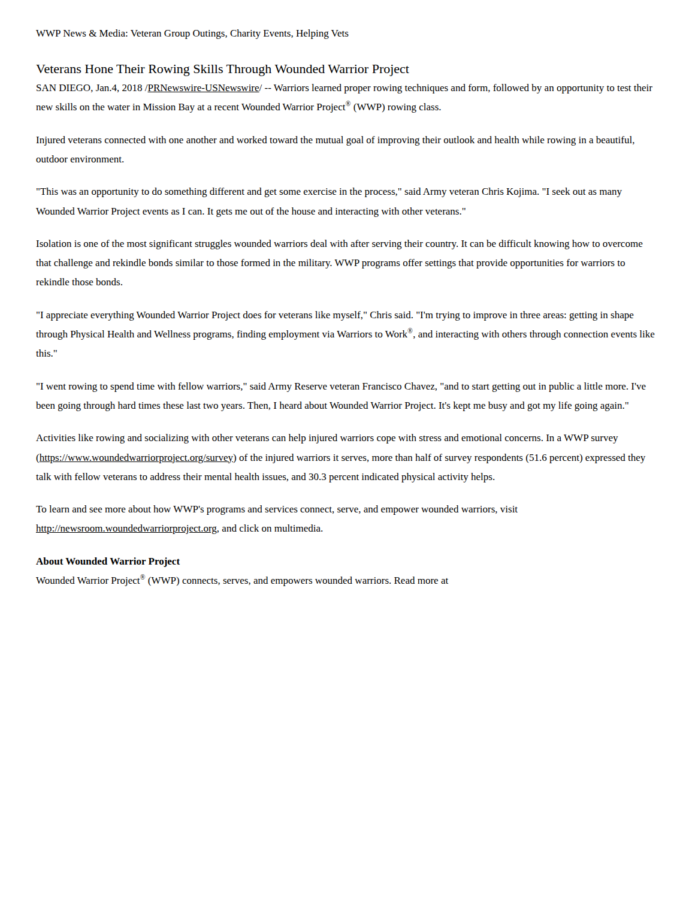WWP News & Media: Veteran Group Outings, Charity Events, Helping Vets
Veterans Hone Their Rowing Skills Through Wounded Warrior Project
SAN DIEGO, Jan.4, 2018 /PRNewswire-USNewswire/ -- Warriors learned proper rowing techniques and form, followed by an opportunity to test their new skills on the water in Mission Bay at a recent Wounded Warrior Project® (WWP) rowing class.
Injured veterans connected with one another and worked toward the mutual goal of improving their outlook and health while rowing in a beautiful, outdoor environment.
"This was an opportunity to do something different and get some exercise in the process," said Army veteran Chris Kojima. "I seek out as many Wounded Warrior Project events as I can. It gets me out of the house and interacting with other veterans."
Isolation is one of the most significant struggles wounded warriors deal with after serving their country. It can be difficult knowing how to overcome that challenge and rekindle bonds similar to those formed in the military. WWP programs offer settings that provide opportunities for warriors to rekindle those bonds.
"I appreciate everything Wounded Warrior Project does for veterans like myself," Chris said. "I'm trying to improve in three areas: getting in shape through Physical Health and Wellness programs, finding employment via Warriors to Work®, and interacting with others through connection events like this."
"I went rowing to spend time with fellow warriors," said Army Reserve veteran Francisco Chavez, "and to start getting out in public a little more. I've been going through hard times these last two years. Then, I heard about Wounded Warrior Project. It's kept me busy and got my life going again."
Activities like rowing and socializing with other veterans can help injured warriors cope with stress and emotional concerns. In a WWP survey (https://www.woundedwarriorproject.org/survey) of the injured warriors it serves, more than half of survey respondents (51.6 percent) expressed they talk with fellow veterans to address their mental health issues, and 30.3 percent indicated physical activity helps.
To learn and see more about how WWP's programs and services connect, serve, and empower wounded warriors, visit http://newsroom.woundedwarriorproject.org, and click on multimedia.
About Wounded Warrior Project
Wounded Warrior Project® (WWP) connects, serves, and empowers wounded warriors. Read more at